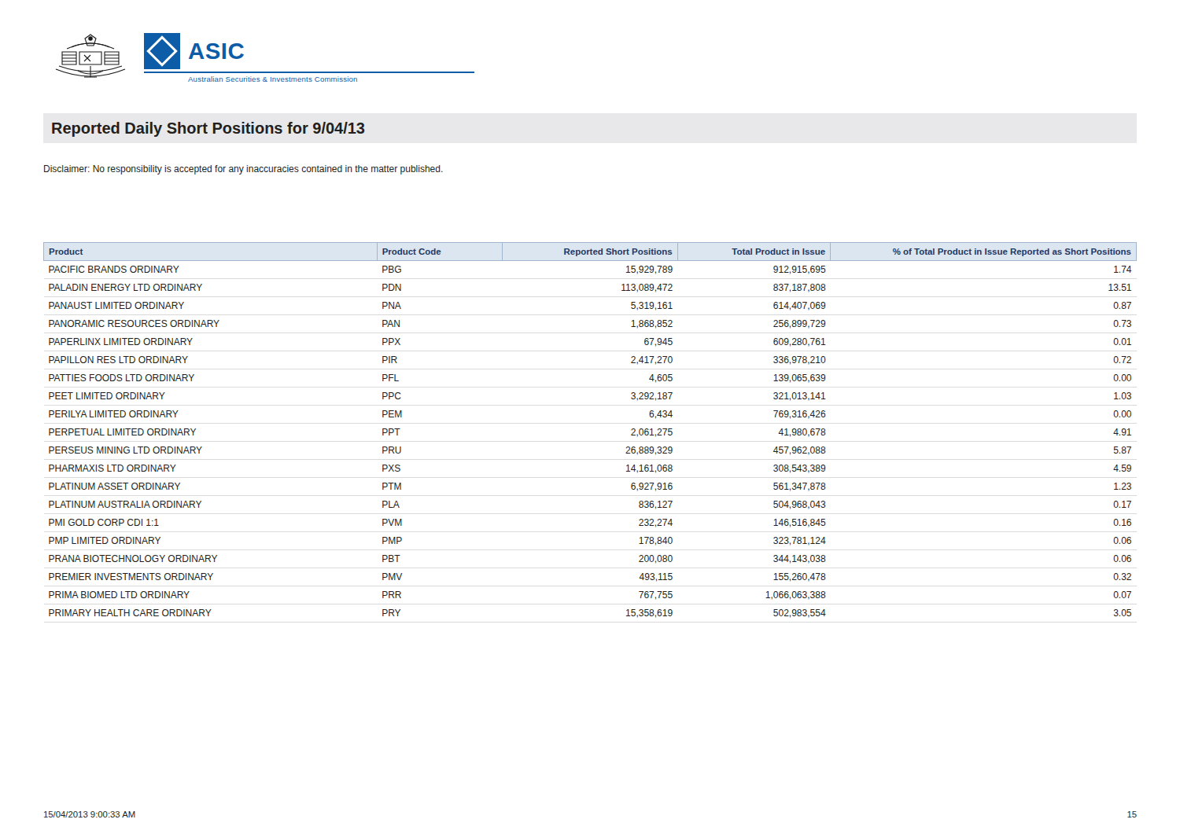ASIC
Australian Securities & Investments Commission
Reported Daily Short Positions for 9/04/13
Disclaimer: No responsibility is accepted for any inaccuracies contained in the matter published.
| Product | Product Code | Reported Short Positions | Total Product in Issue | % of Total Product in Issue Reported as Short Positions |
| --- | --- | --- | --- | --- |
| PACIFIC BRANDS ORDINARY | PBG | 15,929,789 | 912,915,695 | 1.74 |
| PALADIN ENERGY LTD ORDINARY | PDN | 113,089,472 | 837,187,808 | 13.51 |
| PANAUST LIMITED ORDINARY | PNA | 5,319,161 | 614,407,069 | 0.87 |
| PANORAMIC RESOURCES ORDINARY | PAN | 1,868,852 | 256,899,729 | 0.73 |
| PAPERLINX LIMITED ORDINARY | PPX | 67,945 | 609,280,761 | 0.01 |
| PAPILLON RES LTD ORDINARY | PIR | 2,417,270 | 336,978,210 | 0.72 |
| PATTIES FOODS LTD ORDINARY | PFL | 4,605 | 139,065,639 | 0.00 |
| PEET LIMITED ORDINARY | PPC | 3,292,187 | 321,013,141 | 1.03 |
| PERILYA LIMITED ORDINARY | PEM | 6,434 | 769,316,426 | 0.00 |
| PERPETUAL LIMITED ORDINARY | PPT | 2,061,275 | 41,980,678 | 4.91 |
| PERSEUS MINING LTD ORDINARY | PRU | 26,889,329 | 457,962,088 | 5.87 |
| PHARMAXIS LTD ORDINARY | PXS | 14,161,068 | 308,543,389 | 4.59 |
| PLATINUM ASSET ORDINARY | PTM | 6,927,916 | 561,347,878 | 1.23 |
| PLATINUM AUSTRALIA ORDINARY | PLA | 836,127 | 504,968,043 | 0.17 |
| PMI GOLD CORP CDI 1:1 | PVM | 232,274 | 146,516,845 | 0.16 |
| PMP LIMITED ORDINARY | PMP | 178,840 | 323,781,124 | 0.06 |
| PRANA BIOTECHNOLOGY ORDINARY | PBT | 200,080 | 344,143,038 | 0.06 |
| PREMIER INVESTMENTS ORDINARY | PMV | 493,115 | 155,260,478 | 0.32 |
| PRIMA BIOMED LTD ORDINARY | PRR | 767,755 | 1,066,063,388 | 0.07 |
| PRIMARY HEALTH CARE ORDINARY | PRY | 15,358,619 | 502,983,554 | 3.05 |
15/04/2013 9:00:33 AM
15